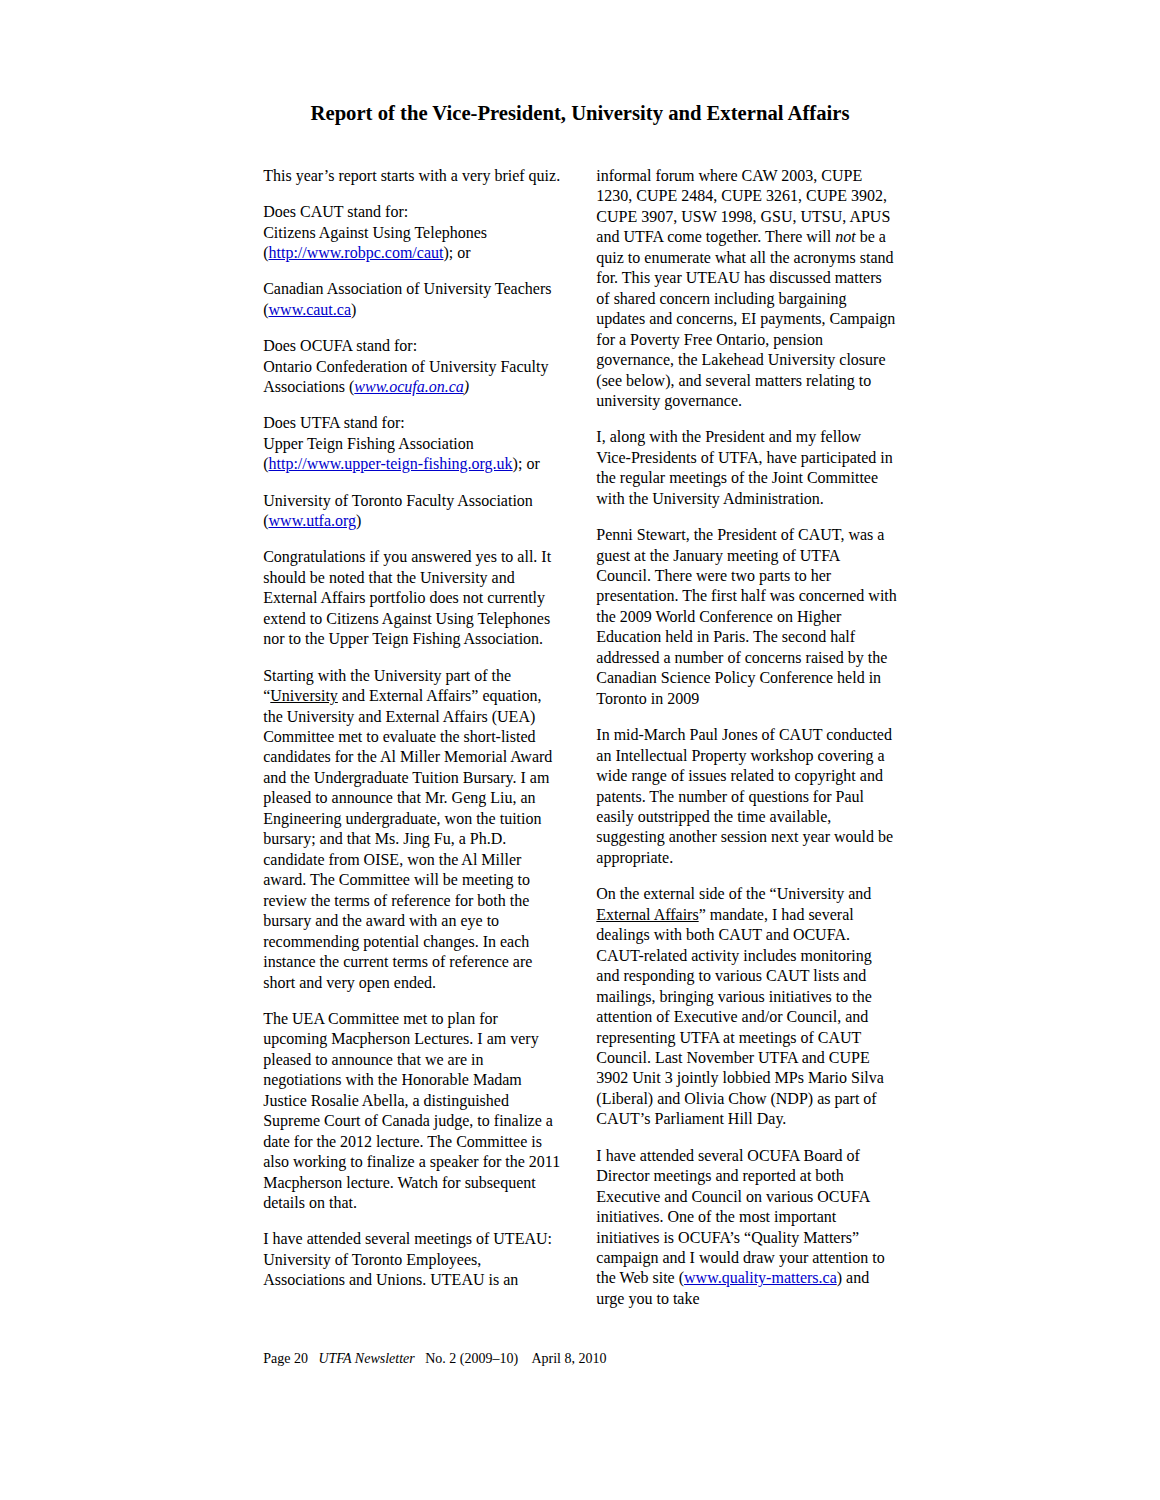Report of the Vice-President, University and External Affairs
This year’s report starts with a very brief quiz.
Does CAUT stand for:
Citizens Against Using Telephones (http://www.robpc.com/caut); or
Canadian Association of University Teachers (www.caut.ca)
Does OCUFA stand for:
Ontario Confederation of University Faculty Associations (www.ocufa.on.ca)
Does UTFA stand for:
Upper Teign Fishing Association (http://www.upper-teign-fishing.org.uk); or
University of Toronto Faculty Association (www.utfa.org)
Congratulations if you answered yes to all. It should be noted that the University and External Affairs portfolio does not currently extend to Citizens Against Using Telephones nor to the Upper Teign Fishing Association.
Starting with the University part of the “University and External Affairs” equation, the University and External Affairs (UEA) Committee met to evaluate the short-listed candidates for the Al Miller Memorial Award and the Undergraduate Tuition Bursary. I am pleased to announce that Mr. Geng Liu, an Engineering undergraduate, won the tuition bursary; and that Ms. Jing Fu, a Ph.D. candidate from OISE, won the Al Miller award. The Committee will be meeting to review the terms of reference for both the bursary and the award with an eye to recommending potential changes. In each instance the current terms of reference are short and very open ended.
The UEA Committee met to plan for upcoming Macpherson Lectures. I am very pleased to announce that we are in negotiations with the Honorable Madam Justice Rosalie Abella, a distinguished Supreme Court of Canada judge, to finalize a date for the 2012 lecture. The Committee is also working to finalize a speaker for the 2011 Macpherson lecture. Watch for subsequent details on that.
I have attended several meetings of UTEAU: University of Toronto Employees, Associations and Unions. UTEAU is an informal forum where CAW 2003, CUPE 1230, CUPE 2484, CUPE 3261, CUPE 3902, CUPE 3907, USW 1998, GSU, UTSU, APUS and UTFA come together. There will not be a quiz to enumerate what all the acronyms stand for. This year UTEAU has discussed matters of shared concern including bargaining updates and concerns, EI payments, Campaign for a Poverty Free Ontario, pension governance, the Lakehead University closure (see below), and several matters relating to university governance.
I, along with the President and my fellow Vice-Presidents of UTFA, have participated in the regular meetings of the Joint Committee with the University Administration.
Penni Stewart, the President of CAUT, was a guest at the January meeting of UTFA Council. There were two parts to her presentation. The first half was concerned with the 2009 World Conference on Higher Education held in Paris. The second half addressed a number of concerns raised by the Canadian Science Policy Conference held in Toronto in 2009
In mid-March Paul Jones of CAUT conducted an Intellectual Property workshop covering a wide range of issues related to copyright and patents. The number of questions for Paul easily outstripped the time available, suggesting another session next year would be appropriate.
On the external side of the “University and External Affairs” mandate, I had several dealings with both CAUT and OCUFA. CAUT-related activity includes monitoring and responding to various CAUT lists and mailings, bringing various initiatives to the attention of Executive and/or Council, and representing UTFA at meetings of CAUT Council. Last November UTFA and CUPE 3902 Unit 3 jointly lobbied MPs Mario Silva (Liberal) and Olivia Chow (NDP) as part of CAUT’s Parliament Hill Day.
I have attended several OCUFA Board of Director meetings and reported at both Executive and Council on various OCUFA initiatives. One of the most important initiatives is OCUFA’s “Quality Matters” campaign and I would draw your attention to the Web site (www.quality-matters.ca) and urge you to take
Page 20 UTFA Newsletter No. 2 (2009–10) April 8, 2010